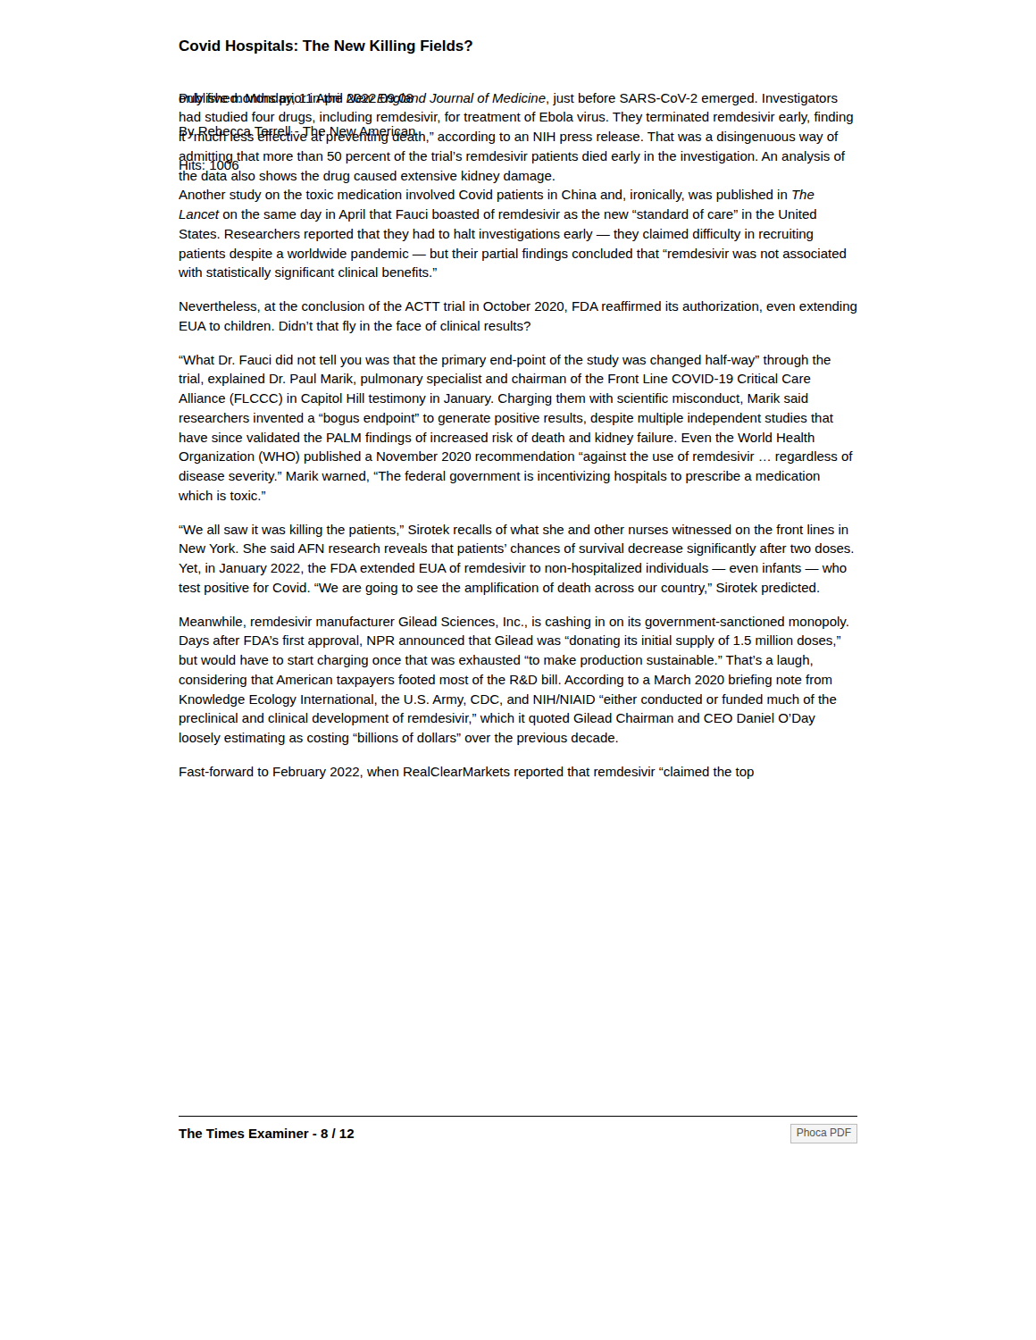Covid Hospitals: The New Killing Fields?
Published: Monday, 11 April 2022 09:08
By Rebecca Terrell - The New American
Hits: 1006
only five months prior in the New England Journal of Medicine, just before SARS-CoV-2 emerged. Investigators had studied four drugs, including remdesivir, for treatment of Ebola virus. They terminated remdesivir early, finding it “much less effective at preventing death,” according to an NIH press release. That was a disingenuous way of admitting that more than 50 percent of the trial’s remdesivir patients died early in the investigation. An analysis of the data also shows the drug caused extensive kidney damage.
Another study on the toxic medication involved Covid patients in China and, ironically, was published in The Lancet on the same day in April that Fauci boasted of remdesivir as the new “standard of care” in the United States. Researchers reported that they had to halt investigations early — they claimed difficulty in recruiting patients despite a worldwide pandemic — but their partial findings concluded that “remdesivir was not associated with statistically significant clinical benefits.”
Nevertheless, at the conclusion of the ACTT trial in October 2020, FDA reaffirmed its authorization, even extending EUA to children. Didn’t that fly in the face of clinical results?
“What Dr. Fauci did not tell you was that the primary end-point of the study was changed half-way” through the trial, explained Dr. Paul Marik, pulmonary specialist and chairman of the Front Line COVID-19 Critical Care Alliance (FLCCC) in Capitol Hill testimony in January. Charging them with scientific misconduct, Marik said researchers invented a “bogus endpoint” to generate positive results, despite multiple independent studies that have since validated the PALM findings of increased risk of death and kidney failure. Even the World Health Organization (WHO) published a November 2020 recommendation “against the use of remdesivir … regardless of disease severity.” Marik warned, “The federal government is incentivizing hospitals to prescribe a medication which is toxic.”
“We all saw it was killing the patients,” Sirotek recalls of what she and other nurses witnessed on the front lines in New York. She said AFN research reveals that patients’ chances of survival decrease significantly after two doses. Yet, in January 2022, the FDA extended EUA of remdesivir to non-hospitalized individuals — even infants — who test positive for Covid. “We are going to see the amplification of death across our country,” Sirotek predicted.
Meanwhile, remdesivir manufacturer Gilead Sciences, Inc., is cashing in on its government-sanctioned monopoly. Days after FDA’s first approval, NPR announced that Gilead was “donating its initial supply of 1.5 million doses,” but would have to start charging once that was exhausted “to make production sustainable.” That’s a laugh, considering that American taxpayers footed most of the R&D bill. According to a March 2020 briefing note from Knowledge Ecology International, the U.S. Army, CDC, and NIH/NIAID “either conducted or funded much of the preclinical and clinical development of remdesivir,” which it quoted Gilead Chairman and CEO Daniel O’Day loosely estimating as costing “billions of dollars” over the previous decade.
Fast-forward to February 2022, when RealClearMarkets reported that remdesivir “claimed the top
The Times Examiner - 8 / 12 Phoca PDF